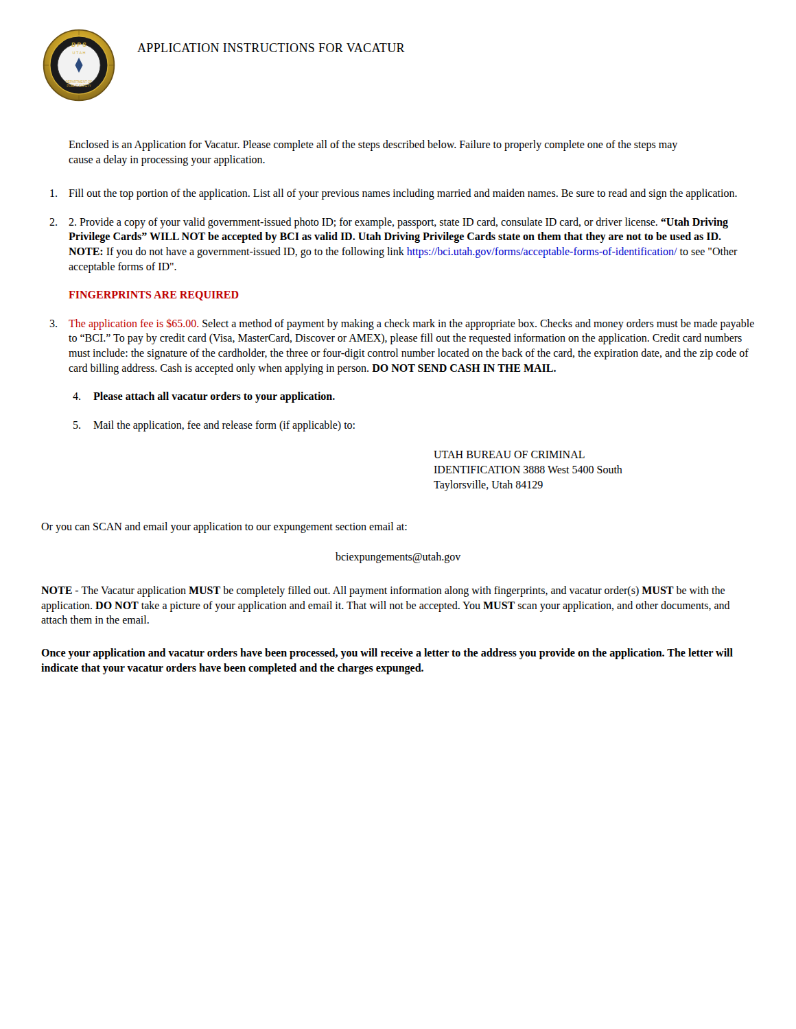D P S U T A H DEPARTMENT OF PUBLIC SAFETY
APPLICATION INSTRUCTIONS FOR VACATUR
Enclosed is an Application for Vacatur. Please complete all of the steps described below. Failure to properly complete one of the steps may cause a delay in processing your application.
Fill out the top portion of the application. List all of your previous names including married and maiden names. Be sure to read and sign the application.
2. Provide a copy of your valid government-issued photo ID; for example, passport, state ID card, consulate ID card, or driver license. “Utah Driving Privilege Cards” WILL NOT be accepted by BCI as valid ID. Utah Driving Privilege Cards state on them that they are not to be used as ID. NOTE: If you do not have a government-issued ID, go to the following link https://bci.utah.gov/forms/acceptable-forms-of-identification/ to see "Other acceptable forms of ID".
FINGERPRINTS ARE REQUIRED
The application fee is $65.00. Select a method of payment by making a check mark in the appropriate box. Checks and money orders must be made payable to “BCI.” To pay by credit card (Visa, MasterCard, Discover or AMEX), please fill out the requested information on the application. Credit card numbers must include: the signature of the cardholder, the three or four-digit control number located on the back of the card, the expiration date, and the zip code of card billing address. Cash is accepted only when applying in person. DO NOT SEND CASH IN THE MAIL.
4. Please attach all vacatur orders to your application.
5. Mail the application, fee and release form (if applicable) to:
UTAH BUREAU OF CRIMINAL
IDENTIFICATION 3888 West 5400 South
Taylorsville, Utah 84129
Or you can SCAN and email your application to our expungement section email at:
bciexpungements@utah.gov
NOTE - The Vacatur application MUST be completely filled out. All payment information along with fingerprints, and vacatur order(s) MUST be with the application. DO NOT take a picture of your application and email it. That will not be accepted. You MUST scan your application, and other documents, and attach them in the email.
Once your application and vacatur orders have been processed, you will receive a letter to the address you provide on the application. The letter will indicate that your vacatur orders have been completed and the charges expunged.